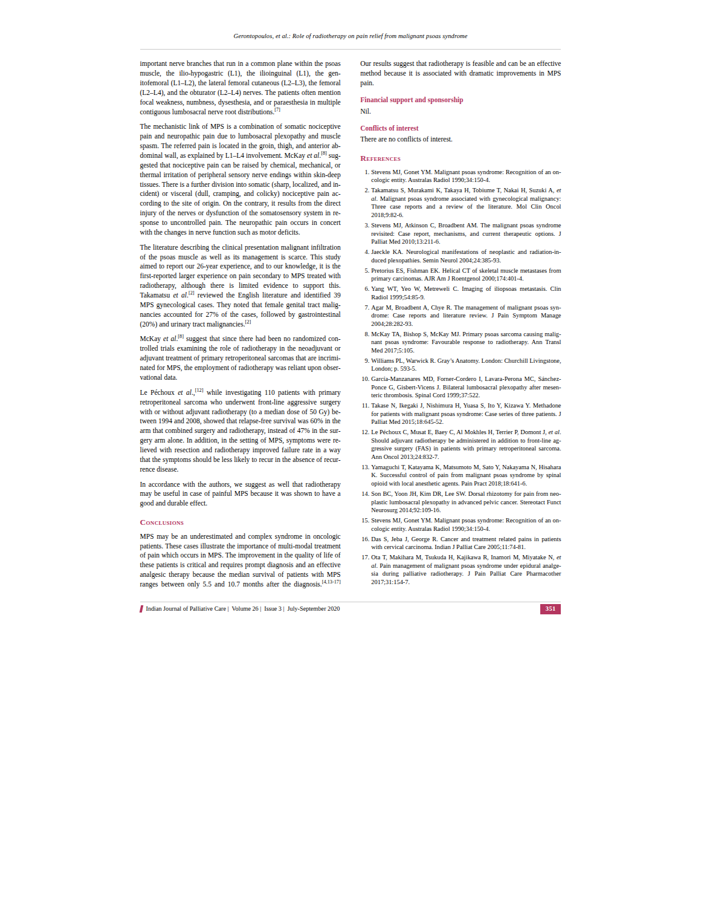Gerontopoulos, et al.: Role of radiotherapy on pain relief from malignant psoas syndrome
important nerve branches that run in a common plane within the psoas muscle, the ilio-hypogastric (L1), the ilioinguinal (L1), the genitofemoral (L1–L2), the lateral femoral cutaneous (L2–L3), the femoral (L2–L4), and the obturator (L2–L4) nerves. The patients often mention focal weakness, numbness, dysesthesia, and or paraesthesia in multiple contiguous lumbosacral nerve root distributions.[7]
The mechanistic link of MPS is a combination of somatic nociceptive pain and neuropathic pain due to lumbosacral plexopathy and muscle spasm. The referred pain is located in the groin, thigh, and anterior abdominal wall, as explained by L1–L4 involvement. McKay et al.[8] suggested that nociceptive pain can be raised by chemical, mechanical, or thermal irritation of peripheral sensory nerve endings within skin-deep tissues. There is a further division into somatic (sharp, localized, and incident) or visceral (dull, cramping, and colicky) nociceptive pain according to the site of origin. On the contrary, it results from the direct injury of the nerves or dysfunction of the somatosensory system in response to uncontrolled pain. The neuropathic pain occurs in concert with the changes in nerve function such as motor deficits.
The literature describing the clinical presentation malignant infiltration of the psoas muscle as well as its management is scarce. This study aimed to report our 26-year experience, and to our knowledge, it is the first-reported larger experience on pain secondary to MPS treated with radiotherapy, although there is limited evidence to support this. Takamatsu et al.[2] reviewed the English literature and identified 39 MPS gynecological cases. They noted that female genital tract malignancies accounted for 27% of the cases, followed by gastrointestinal (20%) and urinary tract malignancies.[2]
McKay et al.[8] suggest that since there had been no randomized controlled trials examining the role of radiotherapy in the neoadjuvant or adjuvant treatment of primary retroperitoneal sarcomas that are incriminated for MPS, the employment of radiotherapy was reliant upon observational data.
Le Péchoux et al.,[12] while investigating 110 patients with primary retroperitoneal sarcoma who underwent front-line aggressive surgery with or without adjuvant radiotherapy (to a median dose of 50 Gy) between 1994 and 2008, showed that relapse-free survival was 60% in the arm that combined surgery and radiotherapy, instead of 47% in the surgery arm alone. In addition, in the setting of MPS, symptoms were relieved with resection and radiotherapy improved failure rate in a way that the symptoms should be less likely to recur in the absence of recurrence disease.
In accordance with the authors, we suggest as well that radiotherapy may be useful in case of painful MPS because it was shown to have a good and durable effect.
Conclusions
MPS may be an underestimated and complex syndrome in oncologic patients. These cases illustrate the importance of multi-modal treatment of pain which occurs in MPS. The improvement in the quality of life of these patients is critical and requires prompt diagnosis and an effective analgesic therapy because the median survival of patients with MPS ranges between only 5.5 and 10.7 months after the diagnosis.[4,13-17] Our results suggest that radiotherapy is feasible and can be an effective method because it is associated with dramatic improvements in MPS pain.
Financial support and sponsorship
Nil.
Conflicts of interest
There are no conflicts of interest.
References
Stevens MJ, Gonet YM. Malignant psoas syndrome: Recognition of an oncologic entity. Australas Radiol 1990;34:150-4.
Takamatsu S, Murakami K, Takaya H, Tobiume T, Nakai H, Suzuki A, et al. Malignant psoas syndrome associated with gynecological malignancy: Three case reports and a review of the literature. Mol Clin Oncol 2018;9:82-6.
Stevens MJ, Atkinson C, Broadbent AM. The malignant psoas syndrome revisited: Case report, mechanisms, and current therapeutic options. J Palliat Med 2010;13:211-6.
Jaeckle KA. Neurological manifestations of neoplastic and radiation-induced plexopathies. Semin Neurol 2004;24:385-93.
Pretorius ES, Fishman EK. Helical CT of skeletal muscle metastases from primary carcinomas. AJR Am J Roentgenol 2000;174:401-4.
Yang WT, Yeo W, Metreweli C. Imaging of iliopsoas metastasis. Clin Radiol 1999;54:85-9.
Agar M, Broadbent A, Chye R. The management of malignant psoas syndrome: Case reports and literature review. J Pain Symptom Manage 2004;28:282-93.
McKay TA, Bishop S, McKay MJ. Primary psoas sarcoma causing malignant psoas syndrome: Favourable response to radiotherapy. Ann Transl Med 2017;5:105.
Williams PL, Warwick R. Gray’s Anatomy. London: Churchill Livingstone, London; p. 593-5.
García-Manzanares MD, Forner-Cordero I, Lavara-Perona MC, Sánchez-Ponce G, Gisbert-Vicens J. Bilateral lumbosacral plexopathy after mesenteric thrombosis. Spinal Cord 1999;37:522.
Takase N, Ikegaki J, Nishimura H, Yuasa S, Ito Y, Kizawa Y. Methadone for patients with malignant psoas syndrome: Case series of three patients. J Palliat Med 2015;18:645-52.
Le Péchoux C, Musat E, Baey C, Al Mokhles H, Terrier P, Domont J, et al. Should adjuvant radiotherapy be administered in addition to front-line aggressive surgery (FAS) in patients with primary retroperitoneal sarcoma. Ann Oncol 2013;24:832-7.
Yamaguchi T, Katayama K, Matsumoto M, Sato Y, Nakayama N, Hisahara K. Successful control of pain from malignant psoas syndrome by spinal opioid with local anesthetic agents. Pain Pract 2018;18:641-6.
Son BC, Yoon JH, Kim DR, Lee SW. Dorsal rhizotomy for pain from neoplastic lumbosacral plexopathy in advanced pelvic cancer. Stereotact Funct Neurosurg 2014;92:109-16.
Stevens MJ, Gonet YM. Malignant psoas syndrome: Recognition of an oncologic entity. Australas Radiol 1990;34:150-4.
Das S, Jeba J, George R. Cancer and treatment related pains in patients with cervical carcinoma. Indian J Palliat Care 2005;11:74-81.
Ota T, Makihara M, Tsukuda H, Kajikawa R, Inamori M, Miyatake N, et al. Pain management of malignant psoas syndrome under epidural analgesia during palliative radiotherapy. J Pain Palliat Care Pharmacother 2017;31:154-7.
Indian Journal of Palliative Care | Volume 26 | Issue 3 | July-September 2020 351